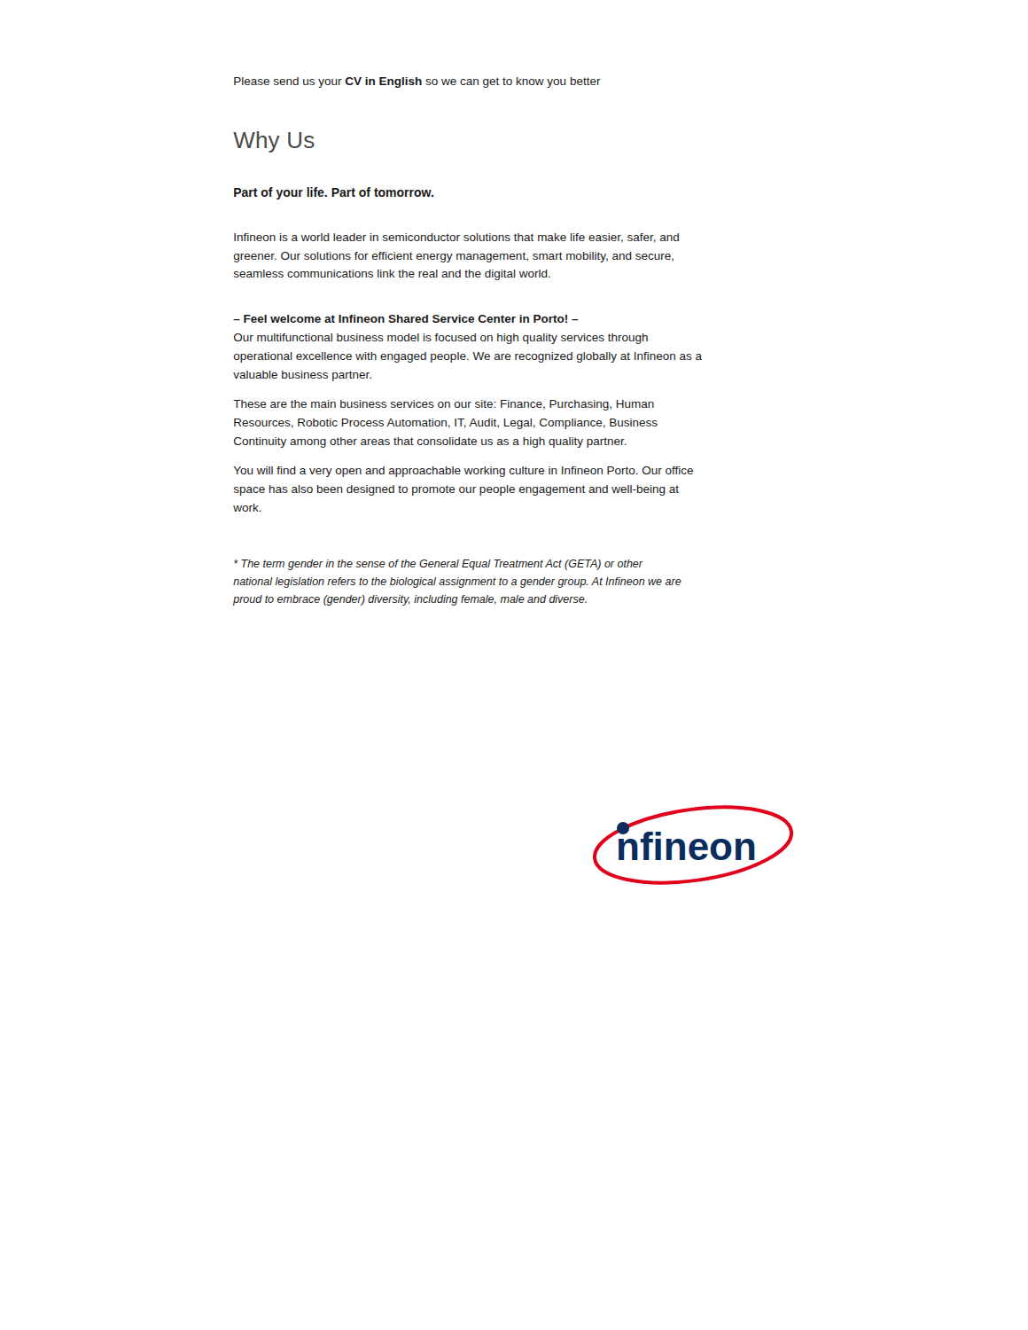Please send us your CV in English so we can get to know you better
Why Us
Part of your life. Part of tomorrow.
Infineon is a world leader in semiconductor solutions that make life easier, safer, and greener. Our solutions for efficient energy management, smart mobility, and secure, seamless communications link the real and the digital world.
– Feel welcome at Infineon Shared Service Center in Porto! –
Our multifunctional business model is focused on high quality services through operational excellence with engaged people. We are recognized globally at Infineon as a valuable business partner.
These are the main business services on our site: Finance, Purchasing, Human Resources, Robotic Process Automation, IT, Audit, Legal, Compliance, Business Continuity among other areas that consolidate us as a high quality partner.
You will find a very open and approachable working culture in Infineon Porto. Our office space has also been designed to promote our people engagement and well-being at work.
* The term gender in the sense of the General Equal Treatment Act (GETA) or other national legislation refers to the biological assignment to a gender group. At Infineon we are proud to embrace (gender) diversity, including female, male and diverse.
nfineon